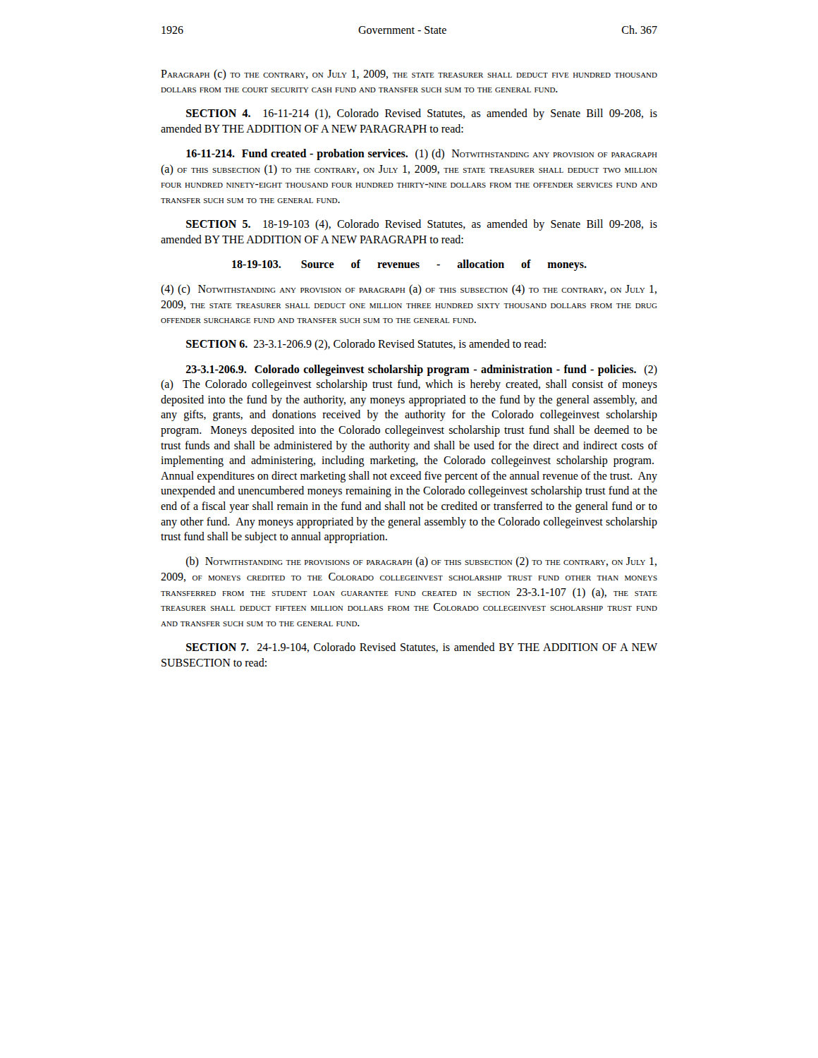1926 Government - State Ch. 367
Paragraph (c) to the contrary, on July 1, 2009, the state treasurer shall deduct five hundred thousand dollars from the court security cash fund and transfer such sum to the general fund.
SECTION 4. 16-11-214 (1), Colorado Revised Statutes, as amended by Senate Bill 09-208, is amended BY THE ADDITION OF A NEW PARAGRAPH to read:
16-11-214. Fund created - probation services. (1) (d) Notwithstanding any provision of paragraph (a) of this subsection (1) to the contrary, on July 1, 2009, the state treasurer shall deduct two million four hundred ninety-eight thousand four hundred thirty-nine dollars from the offender services fund and transfer such sum to the general fund.
SECTION 5. 18-19-103 (4), Colorado Revised Statutes, as amended by Senate Bill 09-208, is amended BY THE ADDITION OF A NEW PARAGRAPH to read:
18-19-103. Source of revenues - allocation of moneys.
(4) (c) Notwithstanding any provision of paragraph (a) of this subsection (4) to the contrary, on July 1, 2009, the state treasurer shall deduct one million three hundred sixty thousand dollars from the drug offender surcharge fund and transfer such sum to the general fund.
SECTION 6. 23-3.1-206.9 (2), Colorado Revised Statutes, is amended to read:
23-3.1-206.9. Colorado collegeinvest scholarship program - administration - fund - policies. (2) (a) The Colorado collegeinvest scholarship trust fund, which is hereby created, shall consist of moneys deposited into the fund by the authority, any moneys appropriated to the fund by the general assembly, and any gifts, grants, and donations received by the authority for the Colorado collegeinvest scholarship program. Moneys deposited into the Colorado collegeinvest scholarship trust fund shall be deemed to be trust funds and shall be administered by the authority and shall be used for the direct and indirect costs of implementing and administering, including marketing, the Colorado collegeinvest scholarship program. Annual expenditures on direct marketing shall not exceed five percent of the annual revenue of the trust. Any unexpended and unencumbered moneys remaining in the Colorado collegeinvest scholarship trust fund at the end of a fiscal year shall remain in the fund and shall not be credited or transferred to the general fund or to any other fund. Any moneys appropriated by the general assembly to the Colorado collegeinvest scholarship trust fund shall be subject to annual appropriation.
(b) Notwithstanding the provisions of paragraph (a) of this subsection (2) to the contrary, on July 1, 2009, of moneys credited to the Colorado collegeinvest scholarship trust fund other than moneys transferred from the student loan guarantee fund created in section 23-3.1-107 (1) (a), the state treasurer shall deduct fifteen million dollars from the Colorado collegeinvest scholarship trust fund and transfer such sum to the general fund.
SECTION 7. 24-1.9-104, Colorado Revised Statutes, is amended BY THE ADDITION OF A NEW SUBSECTION to read: